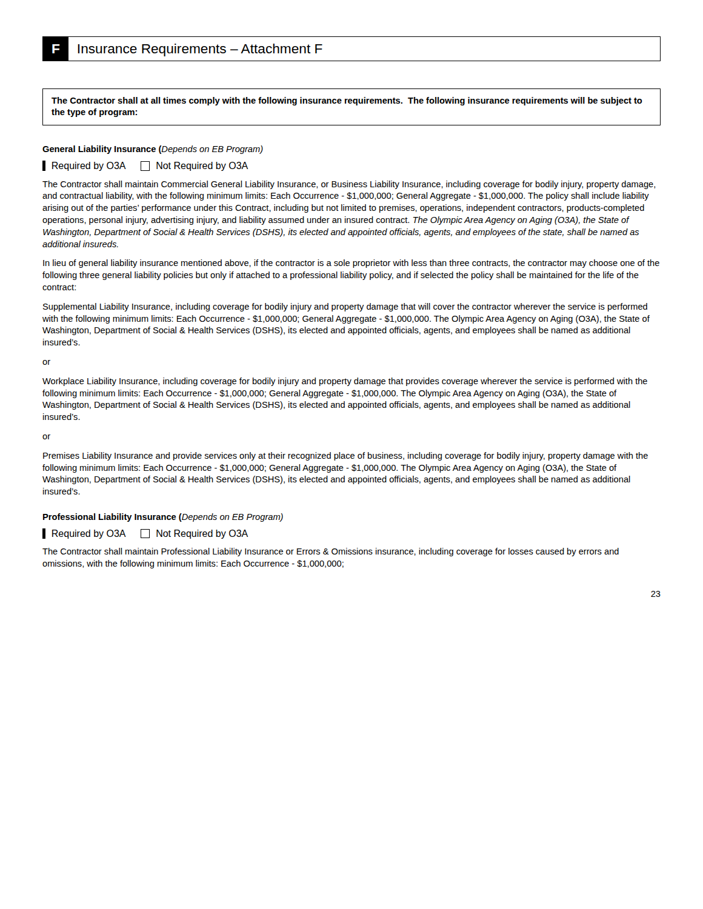F
Insurance Requirements – Attachment F
The Contractor shall at all times comply with the following insurance requirements. The following insurance requirements will be subject to the type of program:
General Liability Insurance (Depends on EB Program)
Required by O3A Not Required by O3A
The Contractor shall maintain Commercial General Liability Insurance, or Business Liability Insurance, including coverage for bodily injury, property damage, and contractual liability, with the following minimum limits: Each Occurrence - $1,000,000; General Aggregate - $1,000,000. The policy shall include liability arising out of the parties’ performance under this Contract, including but not limited to premises, operations, independent contractors, products-completed operations, personal injury, advertising injury, and liability assumed under an insured contract. The Olympic Area Agency on Aging (O3A), the State of Washington, Department of Social & Health Services (DSHS), its elected and appointed officials, agents, and employees of the state, shall be named as additional insureds.
In lieu of general liability insurance mentioned above, if the contractor is a sole proprietor with less than three contracts, the contractor may choose one of the following three general liability policies but only if attached to a professional liability policy, and if selected the policy shall be maintained for the life of the contract:
Supplemental Liability Insurance, including coverage for bodily injury and property damage that will cover the contractor wherever the service is performed with the following minimum limits: Each Occurrence - $1,000,000; General Aggregate - $1,000,000. The Olympic Area Agency on Aging (O3A), the State of Washington, Department of Social & Health Services (DSHS), its elected and appointed officials, agents, and employees shall be named as additional insured’s.
or
Workplace Liability Insurance, including coverage for bodily injury and property damage that provides coverage wherever the service is performed with the following minimum limits: Each Occurrence - $1,000,000; General Aggregate - $1,000,000. The Olympic Area Agency on Aging (O3A), the State of Washington, Department of Social & Health Services (DSHS), its elected and appointed officials, agents, and employees shall be named as additional insured’s.
or
Premises Liability Insurance and provide services only at their recognized place of business, including coverage for bodily injury, property damage with the following minimum limits: Each Occurrence - $1,000,000; General Aggregate - $1,000,000. The Olympic Area Agency on Aging (O3A), the State of Washington, Department of Social & Health Services (DSHS), its elected and appointed officials, agents, and employees shall be named as additional insured’s.
Professional Liability Insurance (Depends on EB Program)
Required by O3A Not Required by O3A
The Contractor shall maintain Professional Liability Insurance or Errors & Omissions insurance, including coverage for losses caused by errors and omissions, with the following minimum limits: Each Occurrence - $1,000,000;
23